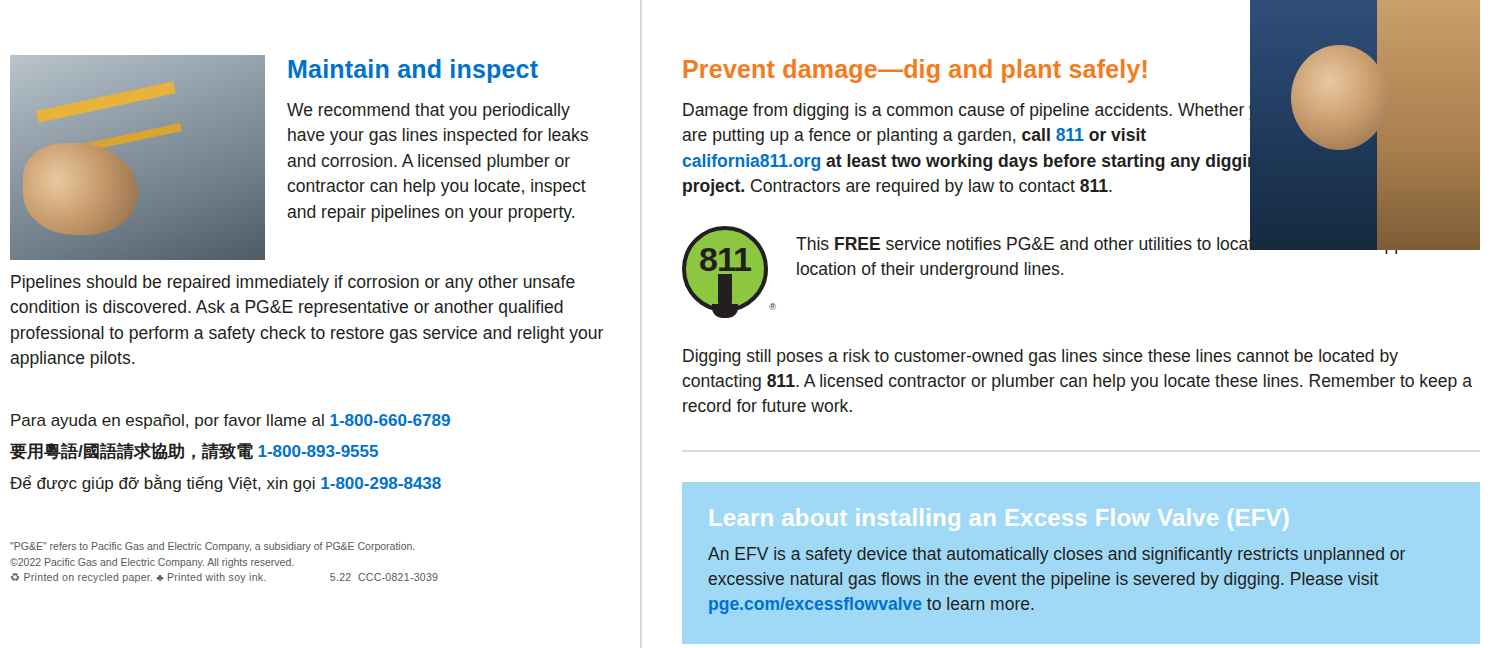Maintain and inspect
We recommend that you periodically have your gas lines inspected for leaks and corrosion. A licensed plumber or contractor can help you locate, inspect and repair pipelines on your property.
Pipelines should be repaired immediately if corrosion or any other unsafe condition is discovered. Ask a PG&E representative or another qualified professional to perform a safety check to restore gas service and relight your appliance pilots.
Para ayuda en español, por favor llame al 1-800-660-6789
要用粵語/國語請求協助，請致電 1-800-893-9555
Để được giúp đỡ bằng tiếng Việt, xin gọi 1-800-298-8438
"PG&E" refers to Pacific Gas and Electric Company, a subsidiary of PG&E Corporation.
©2022 Pacific Gas and Electric Company. All rights reserved.
♻ Printed on recycled paper. ♣ Printed with soy ink. 5.22 CCC-0821-3039
Prevent damage—dig and plant safely!
Damage from digging is a common cause of pipeline accidents. Whether you are putting up a fence or planting a garden, call 811 or visit california811.org at least two working days before starting any digging project. Contractors are required by law to contact 811.
811
®
This FREE service notifies PG&E and other utilities to locate and mark the approximate location of their underground lines.
Digging still poses a risk to customer-owned gas lines since these lines cannot be located by contacting 811. A licensed contractor or plumber can help you locate these lines. Remember to keep a record for future work.
Learn about installing an Excess Flow Valve (EFV)
An EFV is a safety device that automatically closes and significantly restricts unplanned or excessive natural gas flows in the event the pipeline is severed by digging. Please visit pge.com/excessflowvalve to learn more.